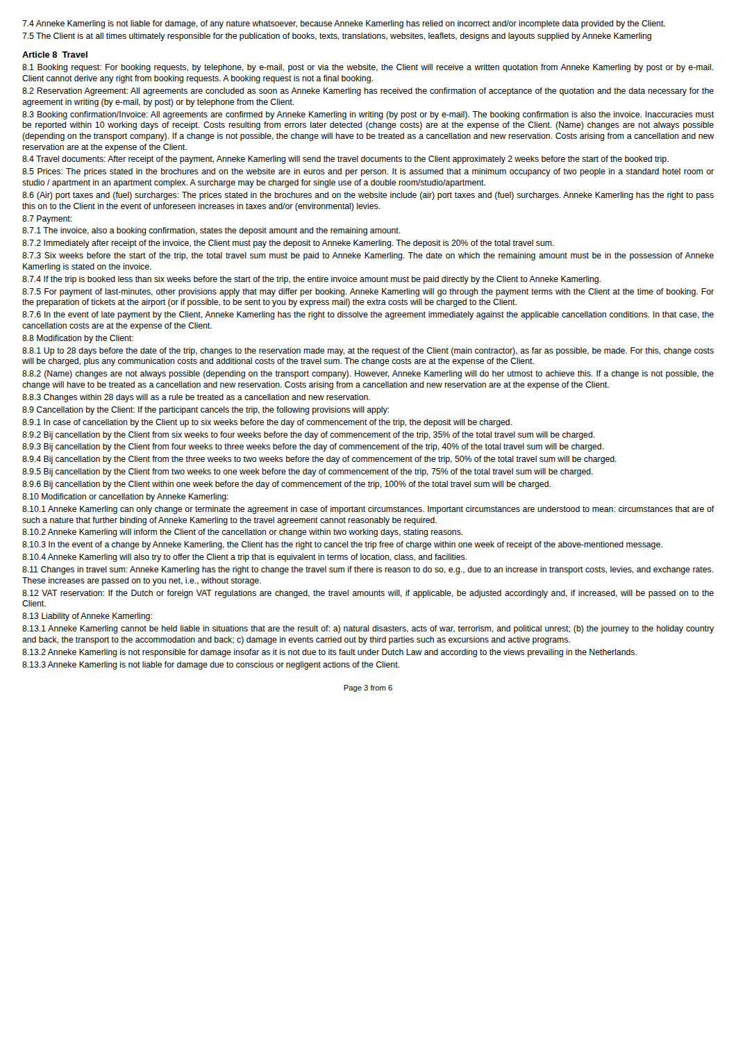7.4 Anneke Kamerling is not liable for damage, of any nature whatsoever, because Anneke Kamerling has relied on incorrect and/or incomplete data provided by the Client.
7.5 The Client is at all times ultimately responsible for the publication of books, texts, translations, websites, leaflets, designs and layouts supplied by Anneke Kamerling
Article 8 Travel
8.1 Booking request: For booking requests, by telephone, by e-mail, post or via the website, the Client will receive a written quotation from Anneke Kamerling by post or by e-mail. Client cannot derive any right from booking requests. A booking request is not a final booking.
8.2 Reservation Agreement: All agreements are concluded as soon as Anneke Kamerling has received the confirmation of acceptance of the quotation and the data necessary for the agreement in writing (by e-mail, by post) or by telephone from the Client.
8.3 Booking confirmation/Invoice: All agreements are confirmed by Anneke Kamerling in writing (by post or by e-mail). The booking confirmation is also the invoice. Inaccuracies must be reported within 10 working days of receipt. Costs resulting from errors later detected (change costs) are at the expense of the Client. (Name) changes are not always possible (depending on the transport company). If a change is not possible, the change will have to be treated as a cancellation and new reservation. Costs arising from a cancellation and new reservation are at the expense of the Client.
8.4 Travel documents: After receipt of the payment, Anneke Kamerling will send the travel documents to the Client approximately 2 weeks before the start of the booked trip.
8.5 Prices: The prices stated in the brochures and on the website are in euros and per person. It is assumed that a minimum occupancy of two people in a standard hotel room or studio / apartment in an apartment complex. A surcharge may be charged for single use of a double room/studio/apartment.
8.6 (Air) port taxes and (fuel) surcharges: The prices stated in the brochures and on the website include (air) port taxes and (fuel) surcharges. Anneke Kamerling has the right to pass this on to the Client in the event of unforeseen increases in taxes and/or (environmental) levies.
8.7 Payment:
8.7.1 The invoice, also a booking confirmation, states the deposit amount and the remaining amount.
8.7.2 Immediately after receipt of the invoice, the Client must pay the deposit to Anneke Kamerling. The deposit is 20% of the total travel sum.
8.7.3 Six weeks before the start of the trip, the total travel sum must be paid to Anneke Kamerling. The date on which the remaining amount must be in the possession of Anneke Kamerling is stated on the invoice.
8.7.4 If the trip is booked less than six weeks before the start of the trip, the entire invoice amount must be paid directly by the Client to Anneke Kamerling.
8.7.5 For payment of last-minutes, other provisions apply that may differ per booking. Anneke Kamerling will go through the payment terms with the Client at the time of booking. For the preparation of tickets at the airport (or if possible, to be sent to you by express mail) the extra costs will be charged to the Client.
8.7.6 In the event of late payment by the Client, Anneke Kamerling has the right to dissolve the agreement immediately against the applicable cancellation conditions. In that case, the cancellation costs are at the expense of the Client.
8.8 Modification by the Client:
8.8.1 Up to 28 days before the date of the trip, changes to the reservation made may, at the request of the Client (main contractor), as far as possible, be made. For this, change costs will be charged, plus any communication costs and additional costs of the travel sum. The change costs are at the expense of the Client.
8.8.2 (Name) changes are not always possible (depending on the transport company). However, Anneke Kamerling will do her utmost to achieve this. If a change is not possible, the change will have to be treated as a cancellation and new reservation. Costs arising from a cancellation and new reservation are at the expense of the Client.
8.8.3 Changes within 28 days will as a rule be treated as a cancellation and new reservation.
8.9 Cancellation by the Client: If the participant cancels the trip, the following provisions will apply:
8.9.1 In case of cancellation by the Client up to six weeks before the day of commencement of the trip, the deposit will be charged.
8.9.2 Bij cancellation by the Client from six weeks to four weeks before the day of commencement of the trip, 35% of the total travel sum will be charged.
8.9.3 Bij cancellation by the Client from four weeks to three weeks before the day of commencement of the trip, 40% of the total travel sum will be charged.
8.9.4 Bij cancellation by the Client from the three weeks to two weeks before the day of commencement of the trip, 50% of the total travel sum will be charged.
8.9.5 Bij cancellation by the Client from two weeks to one week before the day of commencement of the trip, 75% of the total travel sum will be charged.
8.9.6 Bij cancellation by the Client within one week before the day of commencement of the trip, 100% of the total travel sum will be charged.
8.10 Modification or cancellation by Anneke Kamerling:
8.10.1 Anneke Kamerling can only change or terminate the agreement in case of important circumstances. Important circumstances are understood to mean: circumstances that are of such a nature that further binding of Anneke Kamerling to the travel agreement cannot reasonably be required.
8.10.2 Anneke Kamerling will inform the Client of the cancellation or change within two working days, stating reasons.
8.10.3 In the event of a change by Anneke Kamerling, the Client has the right to cancel the trip free of charge within one week of receipt of the above-mentioned message.
8.10.4 Anneke Kamerling will also try to offer the Client a trip that is equivalent in terms of location, class, and facilities.
8.11 Changes in travel sum: Anneke Kamerling has the right to change the travel sum if there is reason to do so, e.g., due to an increase in transport costs, levies, and exchange rates. These increases are passed on to you net, i.e., without storage.
8.12 VAT reservation: If the Dutch or foreign VAT regulations are changed, the travel amounts will, if applicable, be adjusted accordingly and, if increased, will be passed on to the Client.
8.13 Liability of Anneke Kamerling:
8.13.1 Anneke Kamerling cannot be held liable in situations that are the result of: a) natural disasters, acts of war, terrorism, and political unrest; (b) the journey to the holiday country and back, the transport to the accommodation and back; c) damage in events carried out by third parties such as excursions and active programs.
8.13.2 Anneke Kamerling is not responsible for damage insofar as it is not due to its fault under Dutch Law and according to the views prevailing in the Netherlands.
8.13.3 Anneke Kamerling is not liable for damage due to conscious or negligent actions of the Client.
Page 3 from 6